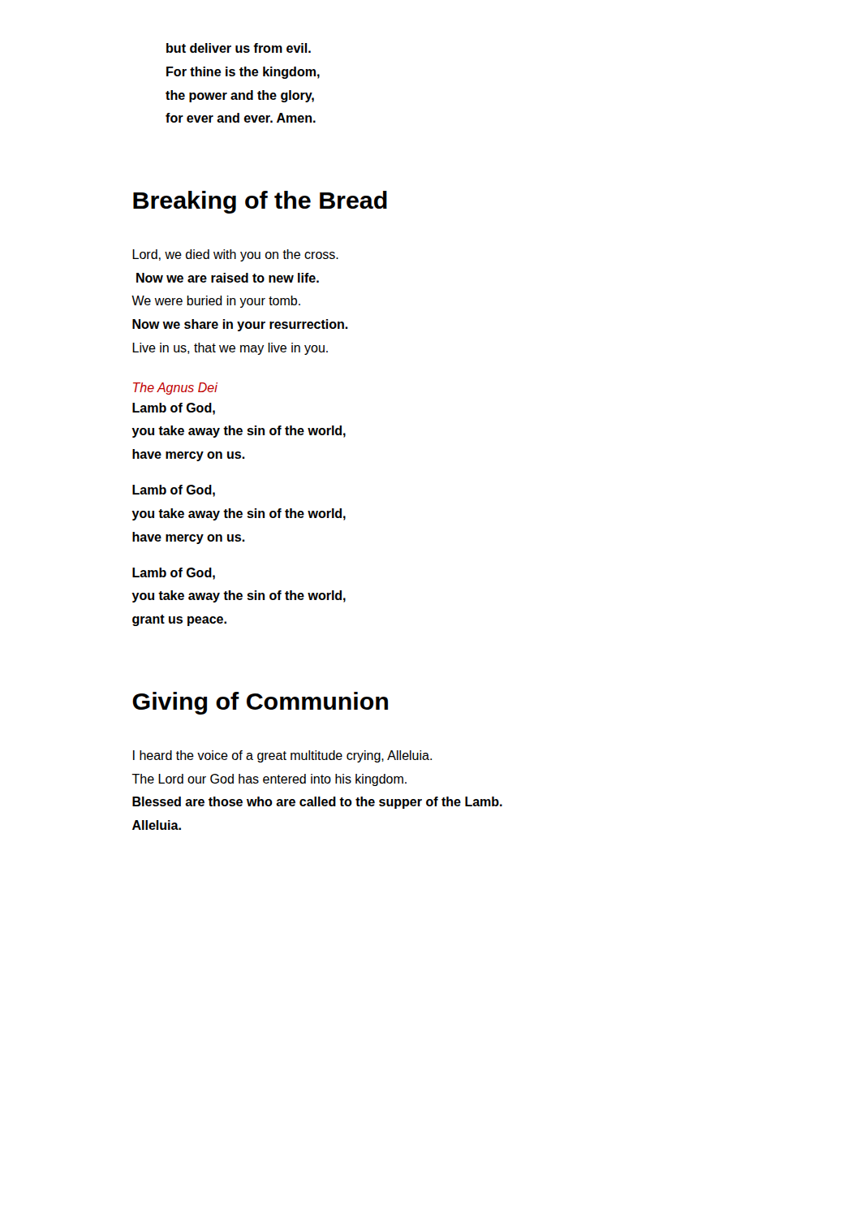but deliver us from evil.
For thine is the kingdom,
the power and the glory,
for ever and ever. Amen.
Breaking of the Bread
Lord, we died with you on the cross.
Now we are raised to new life.
We were buried in your tomb.
Now we share in your resurrection.
Live in us, that we may live in you.
The Agnus Dei
Lamb of God,
you take away the sin of the world,
have mercy on us.
Lamb of God,
you take away the sin of the world,
have mercy on us.
Lamb of God,
you take away the sin of the world,
grant us peace.
Giving of Communion
I heard the voice of a great multitude crying, Alleluia.
The Lord our God has entered into his kingdom.
Blessed are those who are called to the supper of the Lamb.
Alleluia.